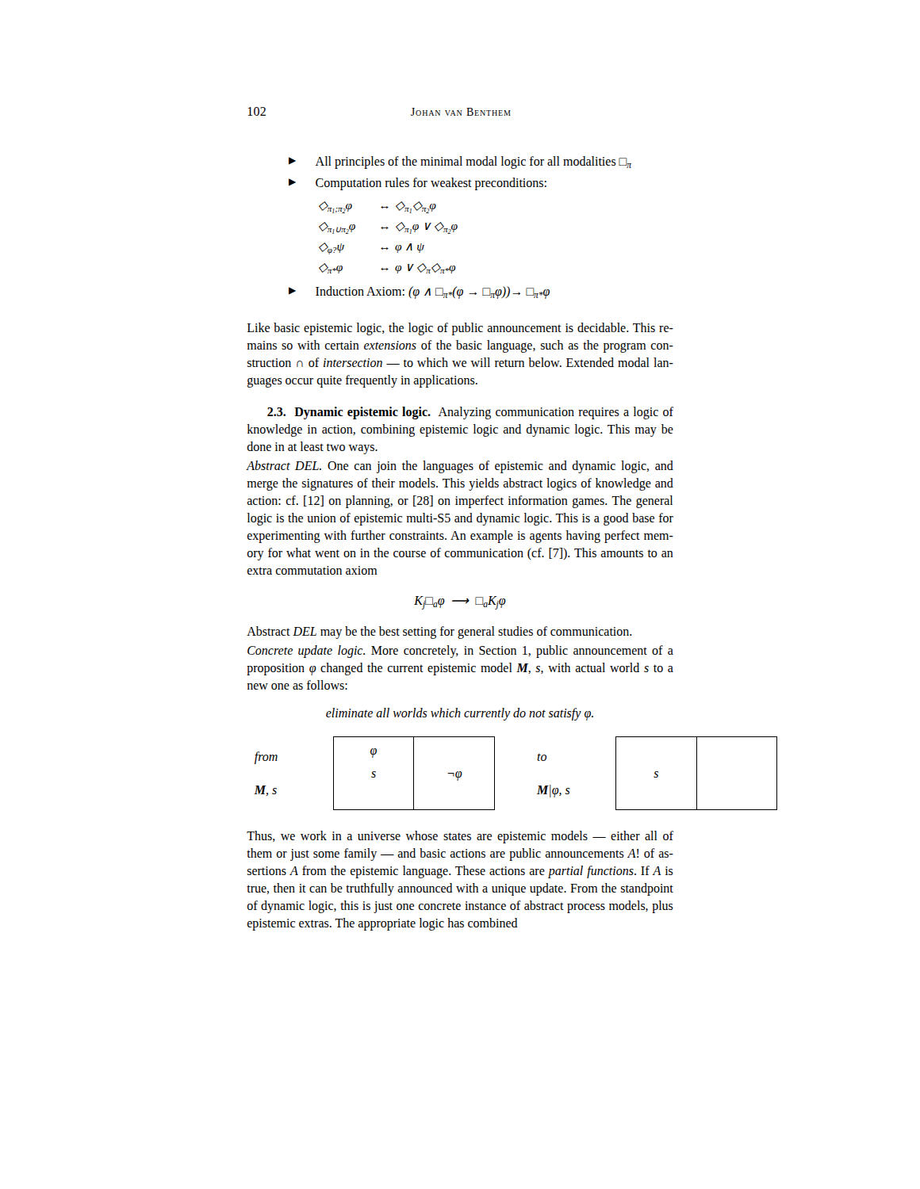102
Johan van Benthem
All principles of the minimal modal logic for all modalities □π
Computation rules for weakest preconditions:
◇π1;π2φ ↔ ◇π1◇π2φ
◇π1∪π2φ ↔ ◇π1φ ∨ ◇π2φ
◇φ?ψ ↔ φ ∧ ψ
◇π*φ ↔ φ ∨ ◇π◇π*φ
Induction Axiom: (φ ∧ □π*(φ → □πφ))→ □π*φ
Like basic epistemic logic, the logic of public announcement is decidable. This remains so with certain extensions of the basic language, such as the program construction ∩ of intersection — to which we will return below. Extended modal languages occur quite frequently in applications.
2.3. Dynamic epistemic logic. Analyzing communication requires a logic of knowledge in action, combining epistemic logic and dynamic logic. This may be done in at least two ways.
Abstract DEL. One can join the languages of epistemic and dynamic logic, and merge the signatures of their models. This yields abstract logics of knowledge and action: cf. [12] on planning, or [28] on imperfect information games. The general logic is the union of epistemic multi-S5 and dynamic logic. This is a good base for experimenting with further constraints. An example is agents having perfect memory for what went on in the course of communication (cf. [7]). This amounts to an extra commutation axiom
Kj□aφ ⟶ □aKjφ
Abstract DEL may be the best setting for general studies of communication.
Concrete update logic. More concretely, in Section 1, public announcement of a proposition φ changed the current epistemic model M, s, with actual world s to a new one as follows:
eliminate all worlds which currently do not satisfy φ.
fromM, s
φ s
¬φ
toM|φ, s
s
Thus, we work in a universe whose states are epistemic models — either all of them or just some family — and basic actions are public announcements A! of assertions A from the epistemic language. These actions are partial functions. If A is true, then it can be truthfully announced with a unique update. From the standpoint of dynamic logic, this is just one concrete instance of abstract process models, plus epistemic extras. The appropriate logic has combined